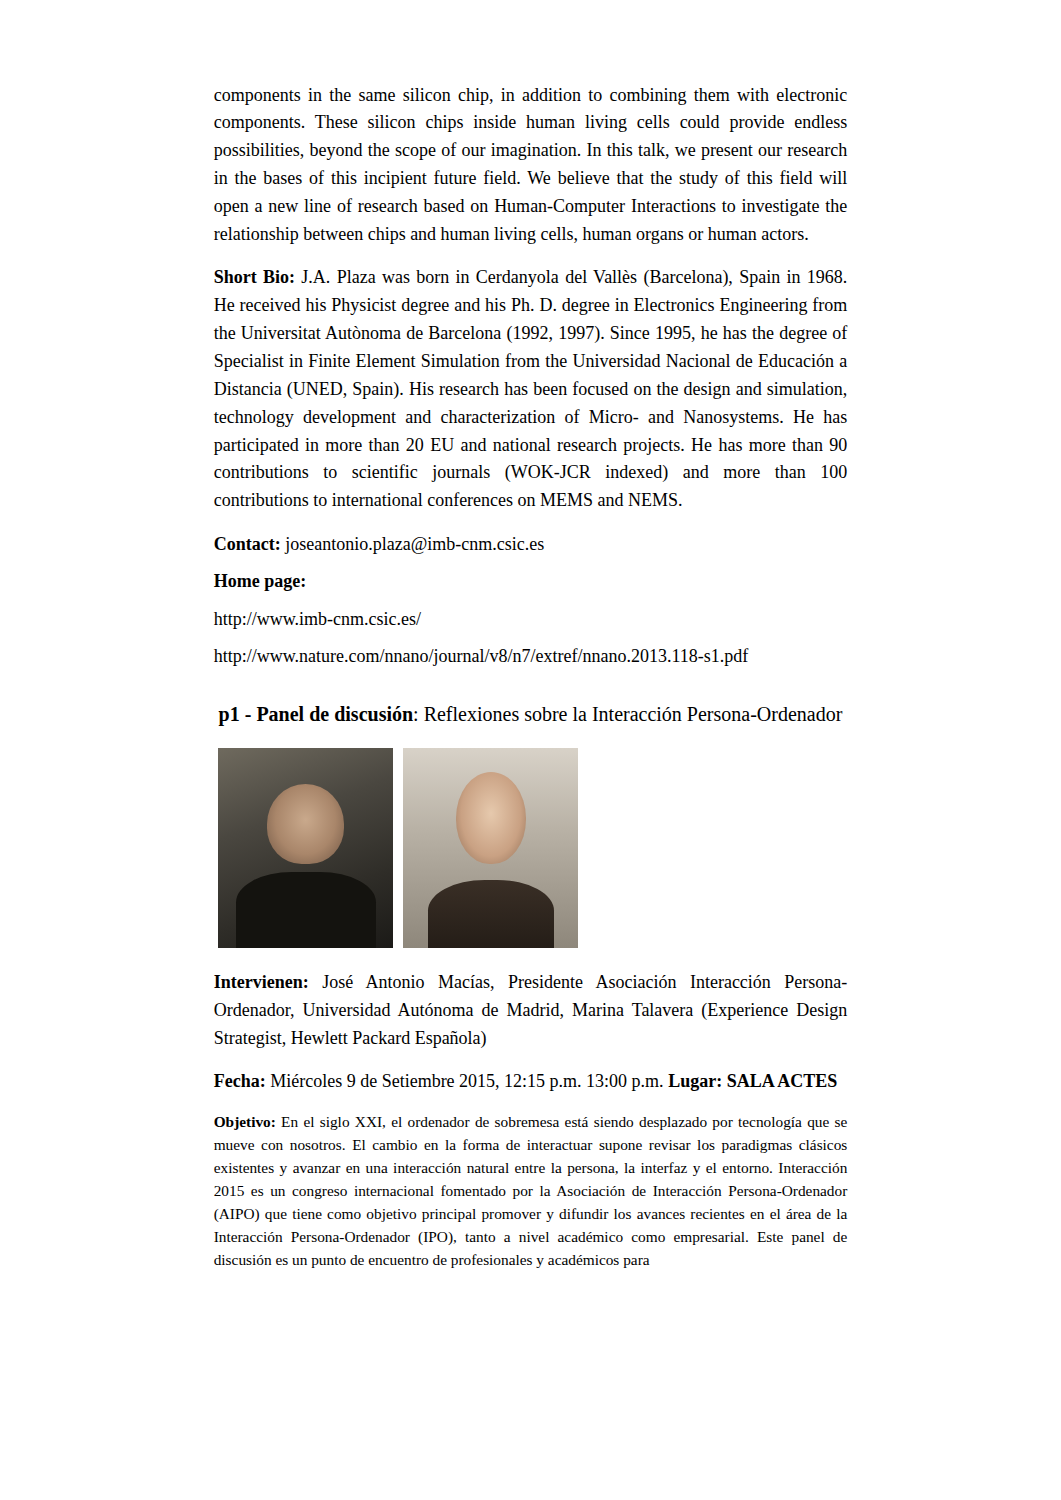components in the same silicon chip, in addition to combining them with electronic components. These silicon chips inside human living cells could provide endless possibilities, beyond the scope of our imagination. In this talk, we present our research in the bases of this incipient future field. We believe that the study of this field will open a new line of research based on Human-Computer Interactions to investigate the relationship between chips and human living cells, human organs or human actors.
Short Bio: J.A. Plaza was born in Cerdanyola del Vallès (Barcelona), Spain in 1968. He received his Physicist degree and his Ph. D. degree in Electronics Engineering from the Universitat Autònoma de Barcelona (1992, 1997). Since 1995, he has the degree of Specialist in Finite Element Simulation from the Universidad Nacional de Educación a Distancia (UNED, Spain). His research has been focused on the design and simulation, technology development and characterization of Micro- and Nanosystems. He has participated in more than 20 EU and national research projects. He has more than 90 contributions to scientific journals (WOK-JCR indexed) and more than 100 contributions to international conferences on MEMS and NEMS.
Contact: joseantonio.plaza@imb-cnm.csic.es
Home page:
http://www.imb-cnm.csic.es/
http://www.nature.com/nnano/journal/v8/n7/extref/nnano.2013.118-s1.pdf
p1 - Panel de discusión: Reflexiones sobre la Interacción Persona-Ordenador
Intervienen: José Antonio Macías, Presidente Asociación Interacción Persona-Ordenador, Universidad Autónoma de Madrid, Marina Talavera (Experience Design Strategist, Hewlett Packard Española)
Fecha: Miércoles 9 de Setiembre 2015, 12:15 p.m. 13:00 p.m. Lugar: SALA ACTES
Objetivo: En el siglo XXI, el ordenador de sobremesa está siendo desplazado por tecnología que se mueve con nosotros. El cambio en la forma de interactuar supone revisar los paradigmas clásicos existentes y avanzar en una interacción natural entre la persona, la interfaz y el entorno. Interacción 2015 es un congreso internacional fomentado por la Asociación de Interacción Persona-Ordenador (AIPO) que tiene como objetivo principal promover y difundir los avances recientes en el área de la Interacción Persona-Ordenador (IPO), tanto a nivel académico como empresarial. Este panel de discusión es un punto de encuentro de profesionales y académicos para